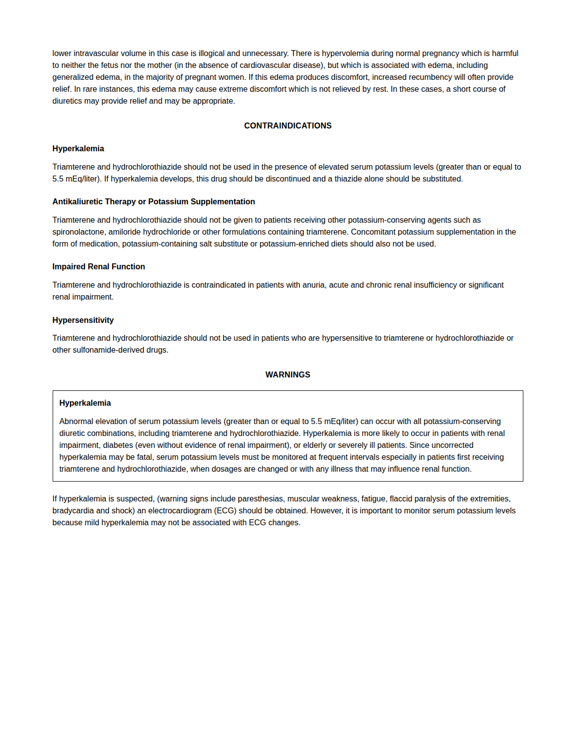lower intravascular volume in this case is illogical and unnecessary. There is hypervolemia during normal pregnancy which is harmful to neither the fetus nor the mother (in the absence of cardiovascular disease), but which is associated with edema, including generalized edema, in the majority of pregnant women. If this edema produces discomfort, increased recumbency will often provide relief. In rare instances, this edema may cause extreme discomfort which is not relieved by rest. In these cases, a short course of diuretics may provide relief and may be appropriate.
CONTRAINDICATIONS
Hyperkalemia
Triamterene and hydrochlorothiazide should not be used in the presence of elevated serum potassium levels (greater than or equal to 5.5 mEq/liter). If hyperkalemia develops, this drug should be discontinued and a thiazide alone should be substituted.
Antikaliuretic Therapy or Potassium Supplementation
Triamterene and hydrochlorothiazide should not be given to patients receiving other potassium-conserving agents such as spironolactone, amiloride hydrochloride or other formulations containing triamterene. Concomitant potassium supplementation in the form of medication, potassium-containing salt substitute or potassium-enriched diets should also not be used.
Impaired Renal Function
Triamterene and hydrochlorothiazide is contraindicated in patients with anuria, acute and chronic renal insufficiency or significant renal impairment.
Hypersensitivity
Triamterene and hydrochlorothiazide should not be used in patients who are hypersensitive to triamterene or hydrochlorothiazide or other sulfonamide-derived drugs.
WARNINGS
Hyperkalemia
Abnormal elevation of serum potassium levels (greater than or equal to 5.5 mEq/liter) can occur with all potassium-conserving diuretic combinations, including triamterene and hydrochlorothiazide. Hyperkalemia is more likely to occur in patients with renal impairment, diabetes (even without evidence of renal impairment), or elderly or severely ill patients. Since uncorrected hyperkalemia may be fatal, serum potassium levels must be monitored at frequent intervals especially in patients first receiving triamterene and hydrochlorothiazide, when dosages are changed or with any illness that may influence renal function.
If hyperkalemia is suspected, (warning signs include paresthesias, muscular weakness, fatigue, flaccid paralysis of the extremities, bradycardia and shock) an electrocardiogram (ECG) should be obtained. However, it is important to monitor serum potassium levels because mild hyperkalemia may not be associated with ECG changes.